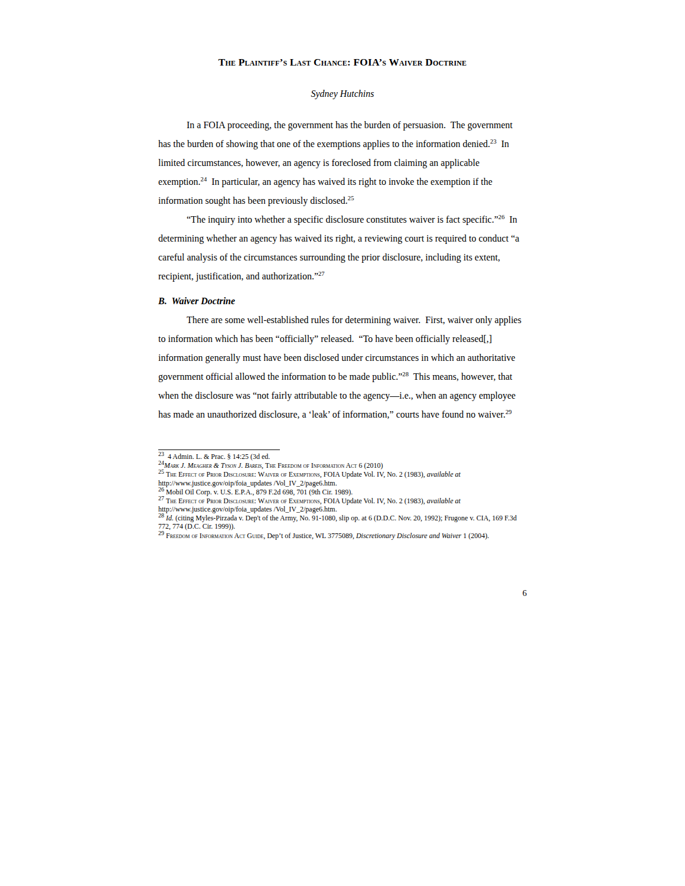The Plaintiff’s Last Chance: FOIA’s Waiver Doctrine
Sydney Hutchins
In a FOIA proceeding, the government has the burden of persuasion. The government has the burden of showing that one of the exemptions applies to the information denied.23 In limited circumstances, however, an agency is foreclosed from claiming an applicable exemption.24 In particular, an agency has waived its right to invoke the exemption if the information sought has been previously disclosed.25
“The inquiry into whether a specific disclosure constitutes waiver is fact specific.”26 In determining whether an agency has waived its right, a reviewing court is required to conduct “a careful analysis of the circumstances surrounding the prior disclosure, including its extent, recipient, justification, and authorization.”27
B. Waiver Doctrine
There are some well-established rules for determining waiver. First, waiver only applies to information which has been “officially” released. “To have been officially released[,] information generally must have been disclosed under circumstances in which an authoritative government official allowed the information to be made public.”28 This means, however, that when the disclosure was “not fairly attributable to the agency—i.e., when an agency employee has made an unauthorized disclosure, a ‘leak’ of information,” courts have found no waiver.29
23 4 Admin. L. & Prac. § 14:25 (3d ed.
24Mark J. Meagher & Tyson J. Bareis, The Freedom of Information Act 6 (2010)
25 The Effect of Prior Disclosure: Waiver of Exemptions, FOIA Update Vol. IV, No. 2 (1983), available at http://www.justice.gov/oip/foia_updates /Vol_IV_2/page6.htm.
26 Mobil Oil Corp. v. U.S. E.P.A., 879 F.2d 698, 701 (9th Cir. 1989).
27 The Effect of Prior Disclosure: Waiver of Exemptions, FOIA Update Vol. IV, No. 2 (1983), available at http://www.justice.gov/oip/foia_updates /Vol_IV_2/page6.htm.
28 Id. (citing Myles-Pirzada v. Dep't of the Army, No. 91-1080, slip op. at 6 (D.D.C. Nov. 20, 1992); Frugone v. CIA, 169 F.3d 772, 774 (D.C. Cir. 1999)).
29 Freedom of Information Act Guide, Dep’t of Justice, WL 3775089, Discretionary Disclosure and Waiver 1 (2004).
6